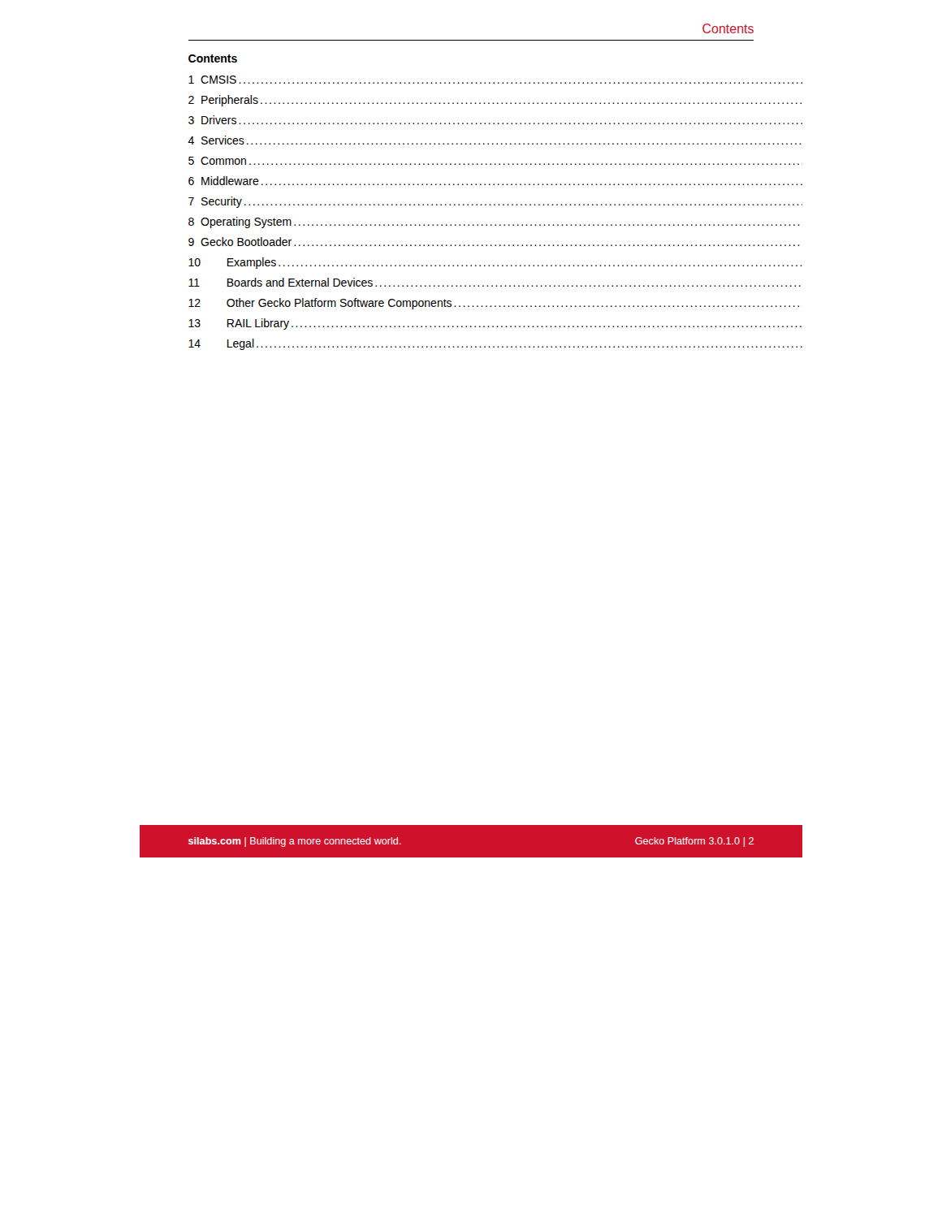Contents
Contents
| 1 | CMSIS ................................................................................................................................................................................................. | 2 |
| 2 | Peripherals ..................................................................................................................................................................................... | 3 |
| 3 | Drivers ............................................................................................................................................................................................. | 4 |
| 4 | Services ......................................................................................................................................................................................... | 6 |
| 5 | Common ......................................................................................................................................................................................... | 8 |
| 6 | Middleware .................................................................................................................................................................................... | 9 |
| 7 | Security ......................................................................................................................................................................................... | 10 |
| 8 | Operating System ......................................................................................................................................................................... | 11 |
| 9 | Gecko Bootloader ......................................................................................................................................................................... | 12 |
| 10 | Examples ................................................................................................................................................................................. | 13 |
| 11 | Boards and External Devices ............................................................................................................................................. | 14 |
| 12 | Other Gecko Platform Software Components ............................................................................................................. | 15 |
| 13 | RAIL Library .......................................................................................................................................................................... | 16 |
| 14 | Legal ....................................................................................................................................................................................... | 19 |
silabs.com | Building a more connected world.
Gecko Platform 3.0.1.0 | 2